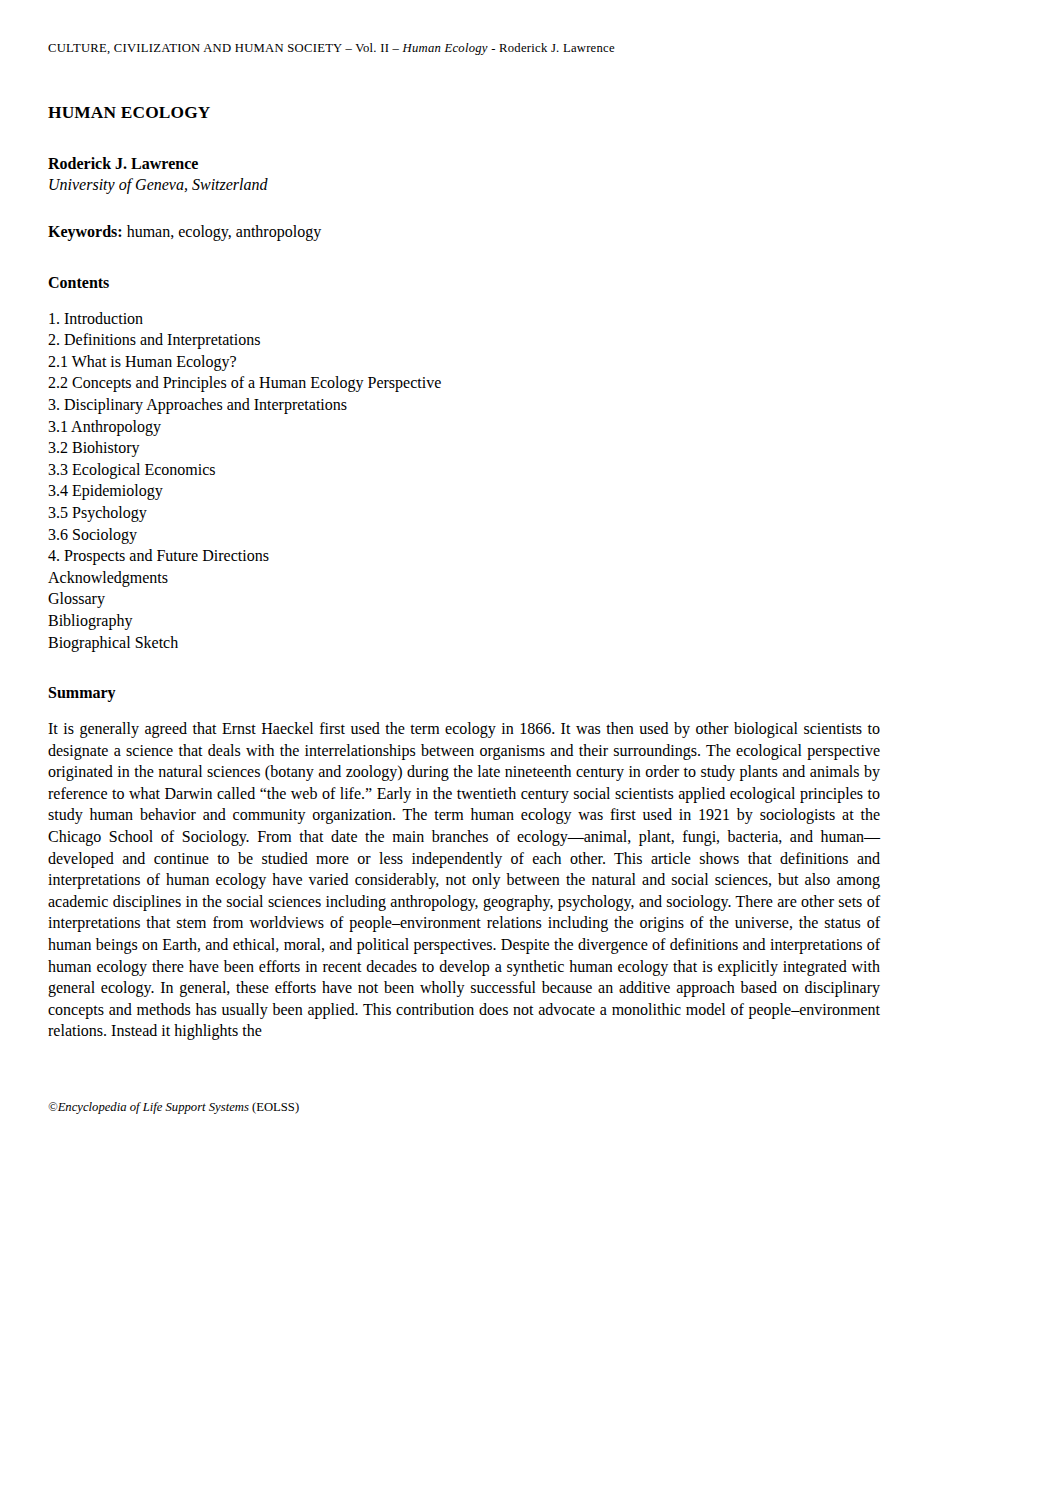CULTURE, CIVILIZATION AND HUMAN SOCIETY – Vol. II – Human Ecology - Roderick J. Lawrence
HUMAN ECOLOGY
Roderick J. Lawrence
University of Geneva, Switzerland
Keywords: human, ecology, anthropology
Contents
1. Introduction
2. Definitions and Interpretations
2.1 What is Human Ecology?
2.2 Concepts and Principles of a Human Ecology Perspective
3. Disciplinary Approaches and Interpretations
3.1 Anthropology
3.2 Biohistory
3.3 Ecological Economics
3.4 Epidemiology
3.5 Psychology
3.6 Sociology
4. Prospects and Future Directions
Acknowledgments
Glossary
Bibliography
Biographical Sketch
Summary
It is generally agreed that Ernst Haeckel first used the term ecology in 1866. It was then used by other biological scientists to designate a science that deals with the interrelationships between organisms and their surroundings. The ecological perspective originated in the natural sciences (botany and zoology) during the late nineteenth century in order to study plants and animals by reference to what Darwin called “the web of life.” Early in the twentieth century social scientists applied ecological principles to study human behavior and community organization. The term human ecology was first used in 1921 by sociologists at the Chicago School of Sociology. From that date the main branches of ecology—animal, plant, fungi, bacteria, and human—developed and continue to be studied more or less independently of each other. This article shows that definitions and interpretations of human ecology have varied considerably, not only between the natural and social sciences, but also among academic disciplines in the social sciences including anthropology, geography, psychology, and sociology. There are other sets of interpretations that stem from worldviews of people–environment relations including the origins of the universe, the status of human beings on Earth, and ethical, moral, and political perspectives. Despite the divergence of definitions and interpretations of human ecology there have been efforts in recent decades to develop a synthetic human ecology that is explicitly integrated with general ecology. In general, these efforts have not been wholly successful because an additive approach based on disciplinary concepts and methods has usually been applied. This contribution does not advocate a monolithic model of people–environment relations. Instead it highlights the
©Encyclopedia of Life Support Systems (EOLSS)